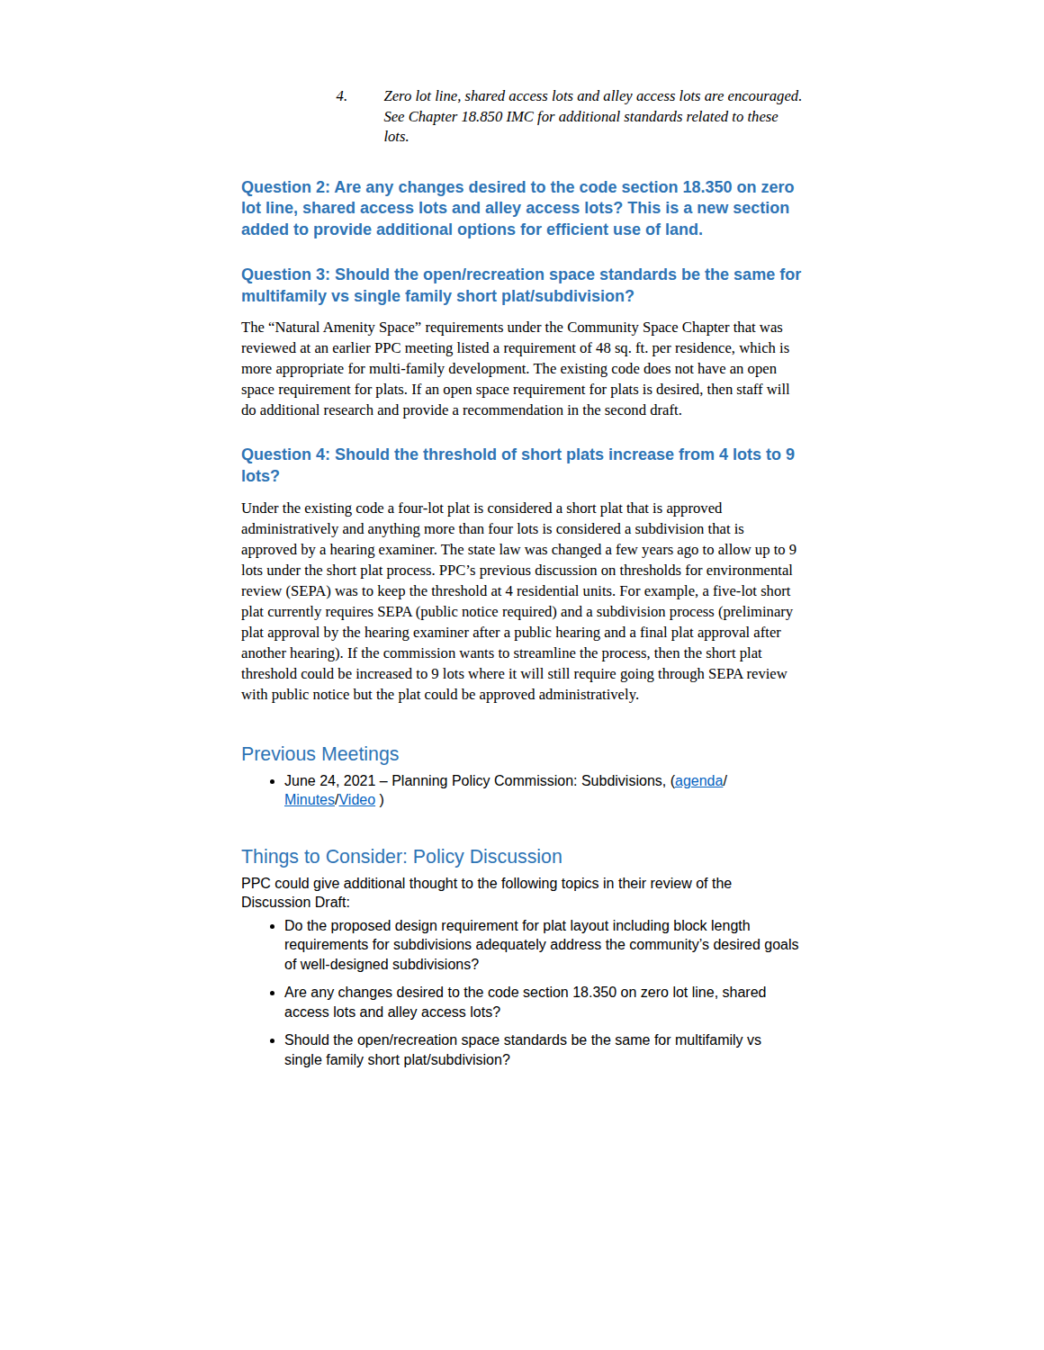4. Zero lot line, shared access lots and alley access lots are encouraged. See Chapter 18.850 IMC for additional standards related to these lots.
Question 2: Are any changes desired to the code section 18.350 on zero lot line, shared access lots and alley access lots? This is a new section added to provide additional options for efficient use of land.
Question 3: Should the open/recreation space standards be the same for multifamily vs single family short plat/subdivision?
The “Natural Amenity Space” requirements under the Community Space Chapter that was reviewed at an earlier PPC meeting listed a requirement of 48 sq. ft. per residence, which is more appropriate for multi-family development. The existing code does not have an open space requirement for plats. If an open space requirement for plats is desired, then staff will do additional research and provide a recommendation in the second draft.
Question 4: Should the threshold of short plats increase from 4 lots to 9 lots?
Under the existing code a four-lot plat is considered a short plat that is approved administratively and anything more than four lots is considered a subdivision that is approved by a hearing examiner. The state law was changed a few years ago to allow up to 9 lots under the short plat process. PPC’s previous discussion on thresholds for environmental review (SEPA) was to keep the threshold at 4 residential units. For example, a five-lot short plat currently requires SEPA (public notice required) and a subdivision process (preliminary plat approval by the hearing examiner after a public hearing and a final plat approval after another hearing). If the commission wants to streamline the process, then the short plat threshold could be increased to 9 lots where it will still require going through SEPA review with public notice but the plat could be approved administratively.
Previous Meetings
June 24, 2021 – Planning Policy Commission: Subdivisions, (agenda/ Minutes/Video )
Things to Consider: Policy Discussion
PPC could give additional thought to the following topics in their review of the Discussion Draft:
Do the proposed design requirement for plat layout including block length requirements for subdivisions adequately address the community’s desired goals of well-designed subdivisions?
Are any changes desired to the code section 18.350 on zero lot line, shared access lots and alley access lots?
Should the open/recreation space standards be the same for multifamily vs single family short plat/subdivision?